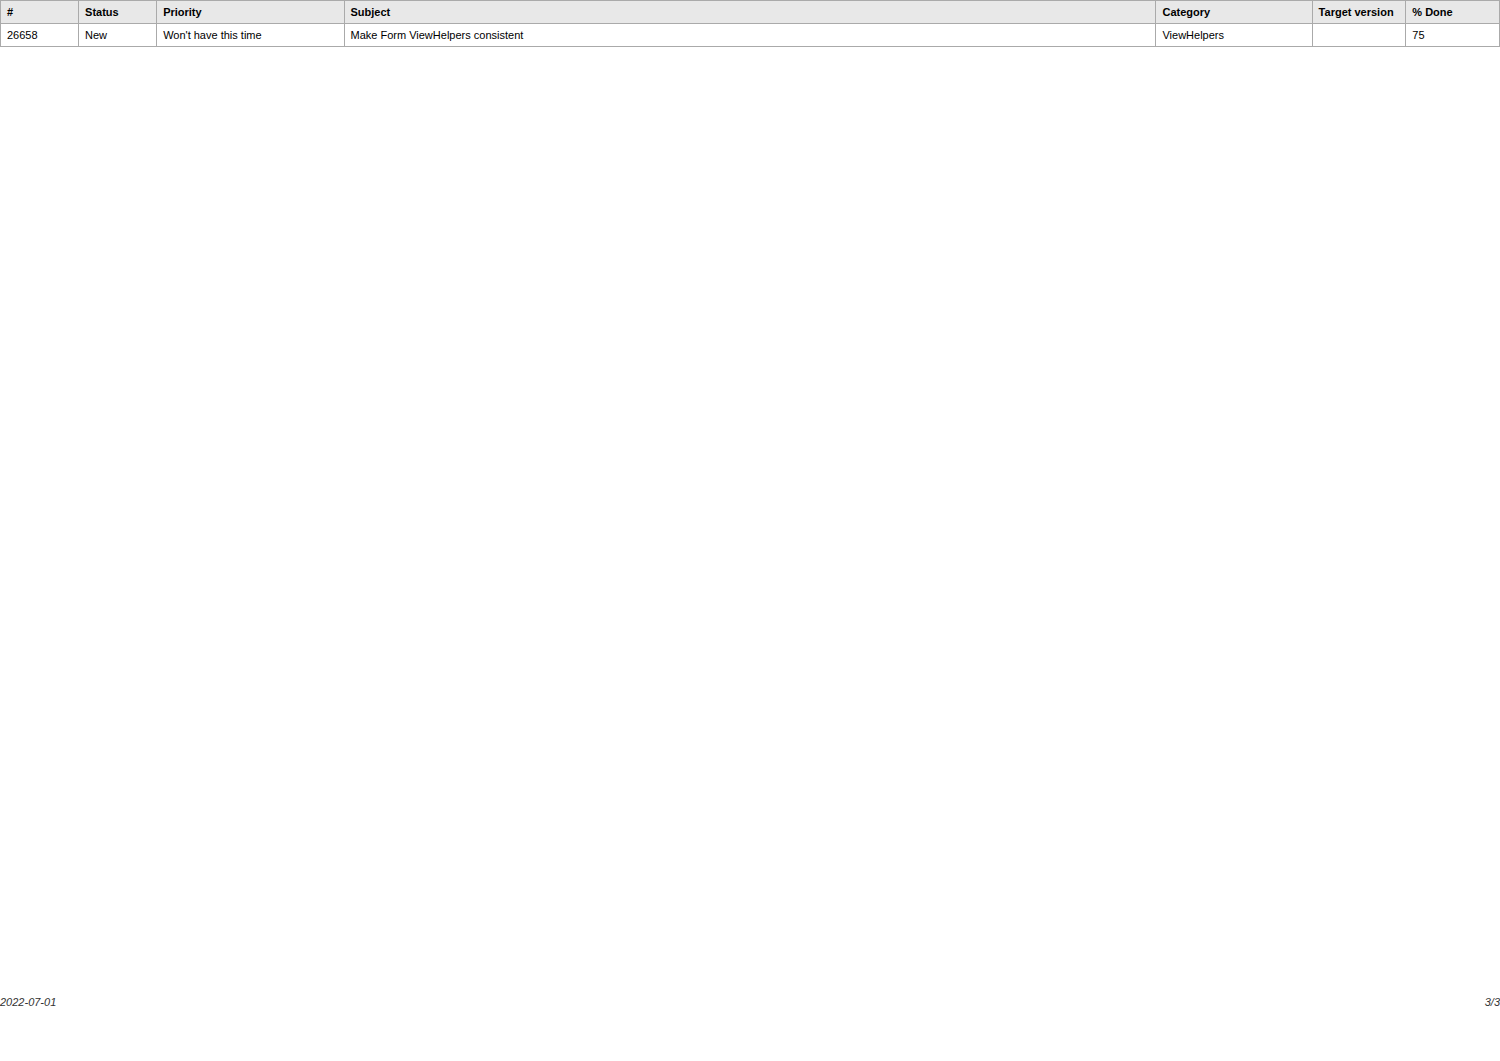| # | Status | Priority | Subject | Category | Target version | % Done |
| --- | --- | --- | --- | --- | --- | --- |
| 26658 | New | Won't have this time | Make Form ViewHelpers consistent | ViewHelpers | | 75 |
2022-07-01 3/3